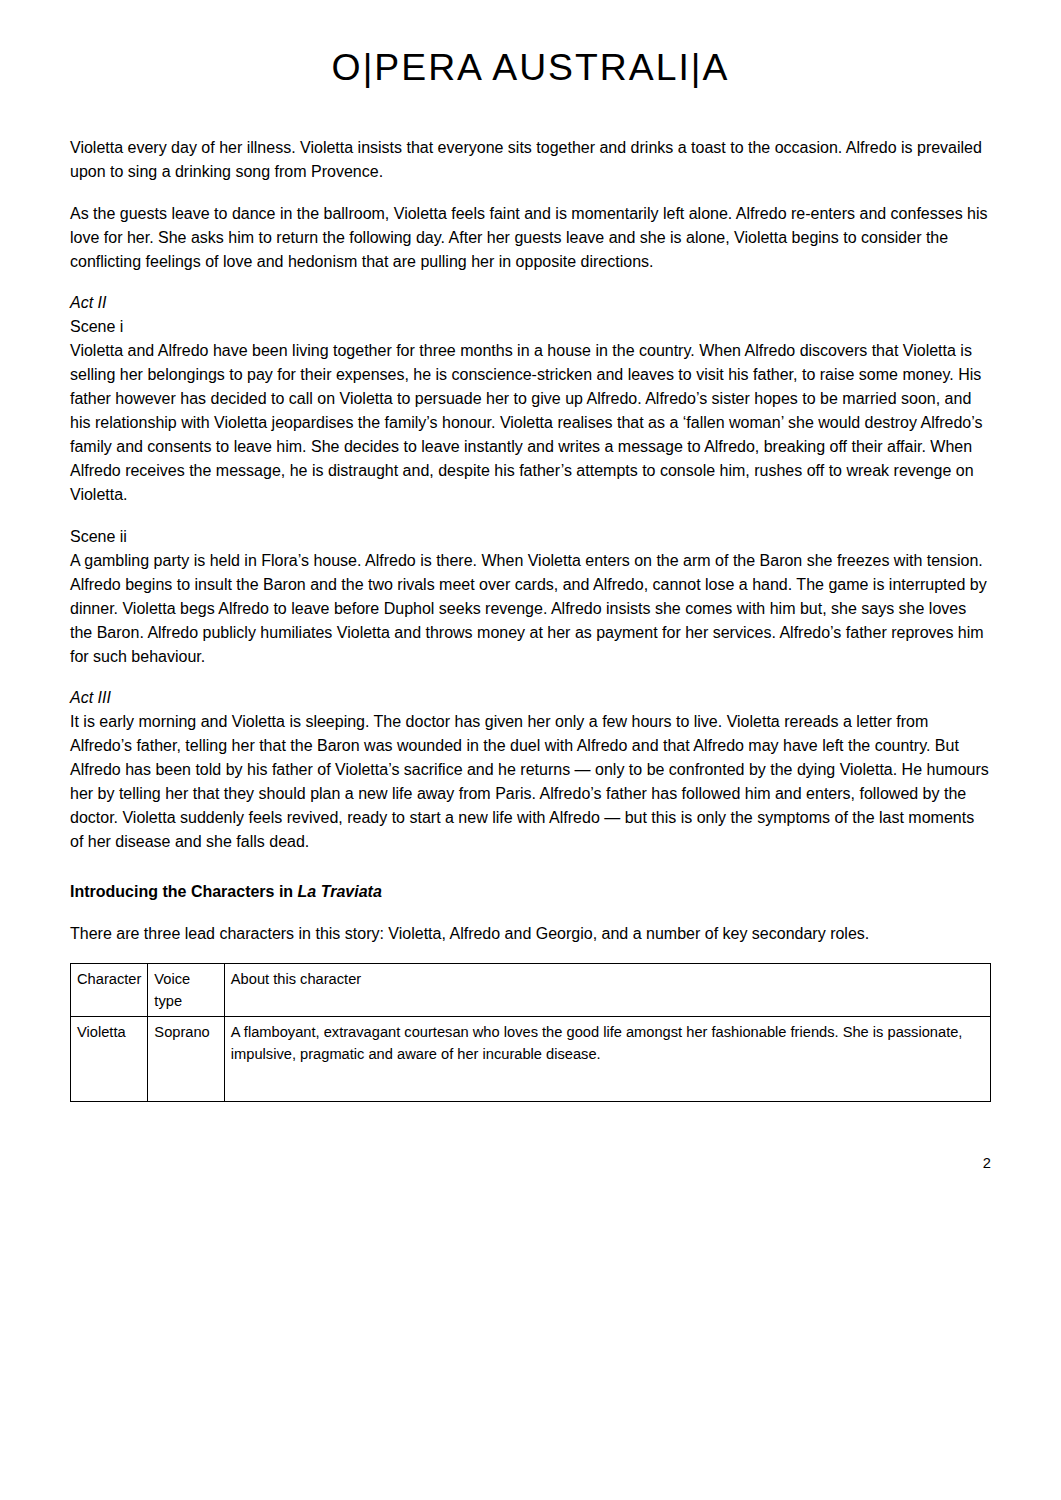O|PERA AUSTRALI|A
Violetta every day of her illness. Violetta insists that everyone sits together and drinks a toast to the occasion. Alfredo is prevailed upon to sing a drinking song from Provence.
As the guests leave to dance in the ballroom, Violetta feels faint and is momentarily left alone. Alfredo re-enters and confesses his love for her. She asks him to return the following day. After her guests leave and she is alone, Violetta begins to consider the conflicting feelings of love and hedonism that are pulling her in opposite directions.
Act II
Scene i
Violetta and Alfredo have been living together for three months in a house in the country. When Alfredo discovers that Violetta is selling her belongings to pay for their expenses, he is conscience-stricken and leaves to visit his father, to raise some money. His father however has decided to call on Violetta to persuade her to give up Alfredo. Alfredo’s sister hopes to be married soon, and his relationship with Violetta jeopardises the family’s honour. Violetta realises that as a ‘fallen woman’ she would destroy Alfredo’s family and consents to leave him. She decides to leave instantly and writes a message to Alfredo, breaking off their affair. When Alfredo receives the message, he is distraught and, despite his father’s attempts to console him, rushes off to wreak revenge on Violetta.
Scene ii
A gambling party is held in Flora’s house. Alfredo is there. When Violetta enters on the arm of the Baron she freezes with tension. Alfredo begins to insult the Baron and the two rivals meet over cards, and Alfredo, cannot lose a hand. The game is interrupted by dinner. Violetta begs Alfredo to leave before Duphol seeks revenge. Alfredo insists she comes with him but, she says she loves the Baron. Alfredo publicly humiliates Violetta and throws money at her as payment for her services. Alfredo’s father reproves him for such behaviour.
Act III
It is early morning and Violetta is sleeping. The doctor has given her only a few hours to live. Violetta rereads a letter from Alfredo’s father, telling her that the Baron was wounded in the duel with Alfredo and that Alfredo may have left the country. But Alfredo has been told by his father of Violetta’s sacrifice and he returns — only to be confronted by the dying Violetta. He humours her by telling her that they should plan a new life away from Paris. Alfredo’s father has followed him and enters, followed by the doctor. Violetta suddenly feels revived, ready to start a new life with Alfredo — but this is only the symptoms of the last moments of her disease and she falls dead.
Introducing the Characters in La Traviata
There are three lead characters in this story: Violetta, Alfredo and Georgio, and a number of key secondary roles.
| Character | Voice type | About this character |
| --- | --- | --- |
| Violetta | Soprano | A flamboyant, extravagant courtesan who loves the good life amongst her fashionable friends. She is passionate, impulsive, pragmatic and aware of her incurable disease. |
2